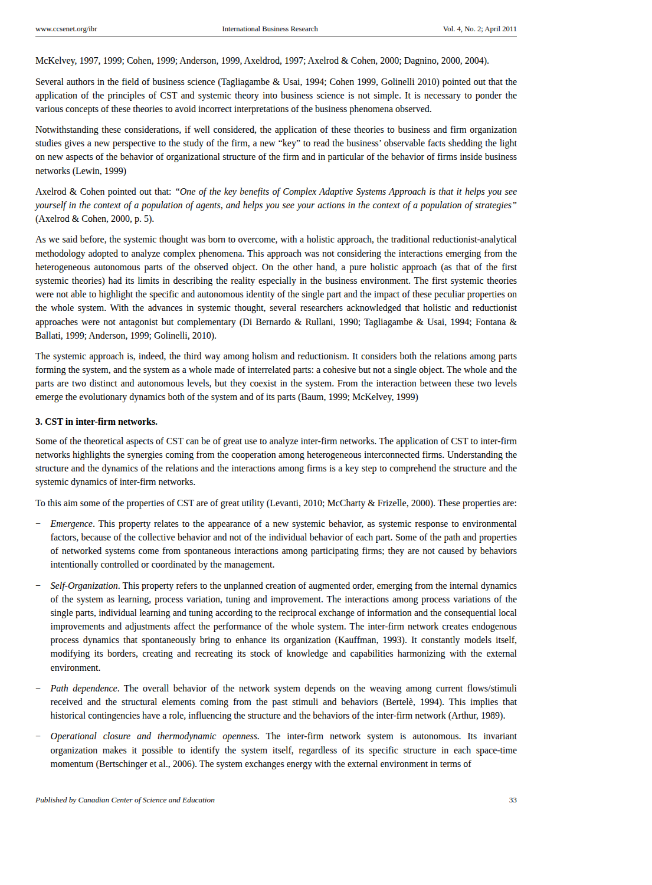www.ccsenet.org/ibr International Business Research Vol. 4, No. 2; April 2011
McKelvey, 1997, 1999; Cohen, 1999; Anderson, 1999, Axeldrod, 1997; Axelrod & Cohen, 2000; Dagnino, 2000, 2004).
Several authors in the field of business science (Tagliagambe & Usai, 1994; Cohen 1999, Golinelli 2010) pointed out that the application of the principles of CST and systemic theory into business science is not simple. It is necessary to ponder the various concepts of these theories to avoid incorrect interpretations of the business phenomena observed.
Notwithstanding these considerations, if well considered, the application of these theories to business and firm organization studies gives a new perspective to the study of the firm, a new “key” to read the business’ observable facts shedding the light on new aspects of the behavior of organizational structure of the firm and in particular of the behavior of firms inside business networks (Lewin, 1999)
Axelrod & Cohen pointed out that: “One of the key benefits of Complex Adaptive Systems Approach is that it helps you see yourself in the context of a population of agents, and helps you see your actions in the context of a population of strategies” (Axelrod & Cohen, 2000, p. 5).
As we said before, the systemic thought was born to overcome, with a holistic approach, the traditional reductionist-analytical methodology adopted to analyze complex phenomena. This approach was not considering the interactions emerging from the heterogeneous autonomous parts of the observed object. On the other hand, a pure holistic approach (as that of the first systemic theories) had its limits in describing the reality especially in the business environment. The first systemic theories were not able to highlight the specific and autonomous identity of the single part and the impact of these peculiar properties on the whole system. With the advances in systemic thought, several researchers acknowledged that holistic and reductionist approaches were not antagonist but complementary (Di Bernardo & Rullani, 1990; Tagliagambe & Usai, 1994; Fontana & Ballati, 1999; Anderson, 1999; Golinelli, 2010).
The systemic approach is, indeed, the third way among holism and reductionism. It considers both the relations among parts forming the system, and the system as a whole made of interrelated parts: a cohesive but not a single object. The whole and the parts are two distinct and autonomous levels, but they coexist in the system. From the interaction between these two levels emerge the evolutionary dynamics both of the system and of its parts (Baum, 1999; McKelvey, 1999)
3. CST in inter-firm networks.
Some of the theoretical aspects of CST can be of great use to analyze inter-firm networks. The application of CST to inter-firm networks highlights the synergies coming from the cooperation among heterogeneous interconnected firms. Understanding the structure and the dynamics of the relations and the interactions among firms is a key step to comprehend the structure and the systemic dynamics of inter-firm networks.
To this aim some of the properties of CST are of great utility (Levanti, 2010; McCharty & Frizelle, 2000). These properties are:
Emergence. This property relates to the appearance of a new systemic behavior, as systemic response to environmental factors, because of the collective behavior and not of the individual behavior of each part. Some of the path and properties of networked systems come from spontaneous interactions among participating firms; they are not caused by behaviors intentionally controlled or coordinated by the management.
Self-Organization. This property refers to the unplanned creation of augmented order, emerging from the internal dynamics of the system as learning, process variation, tuning and improvement. The interactions among process variations of the single parts, individual learning and tuning according to the reciprocal exchange of information and the consequential local improvements and adjustments affect the performance of the whole system. The inter-firm network creates endogenous process dynamics that spontaneously bring to enhance its organization (Kauffman, 1993). It constantly models itself, modifying its borders, creating and recreating its stock of knowledge and capabilities harmonizing with the external environment.
Path dependence. The overall behavior of the network system depends on the weaving among current flows/stimuli received and the structural elements coming from the past stimuli and behaviors (Bertelè, 1994). This implies that historical contingencies have a role, influencing the structure and the behaviors of the inter-firm network (Arthur, 1989).
Operational closure and thermodynamic openness. The inter-firm network system is autonomous. Its invariant organization makes it possible to identify the system itself, regardless of its specific structure in each space-time momentum (Bertschinger et al., 2006). The system exchanges energy with the external environment in terms of
Published by Canadian Center of Science and Education 33